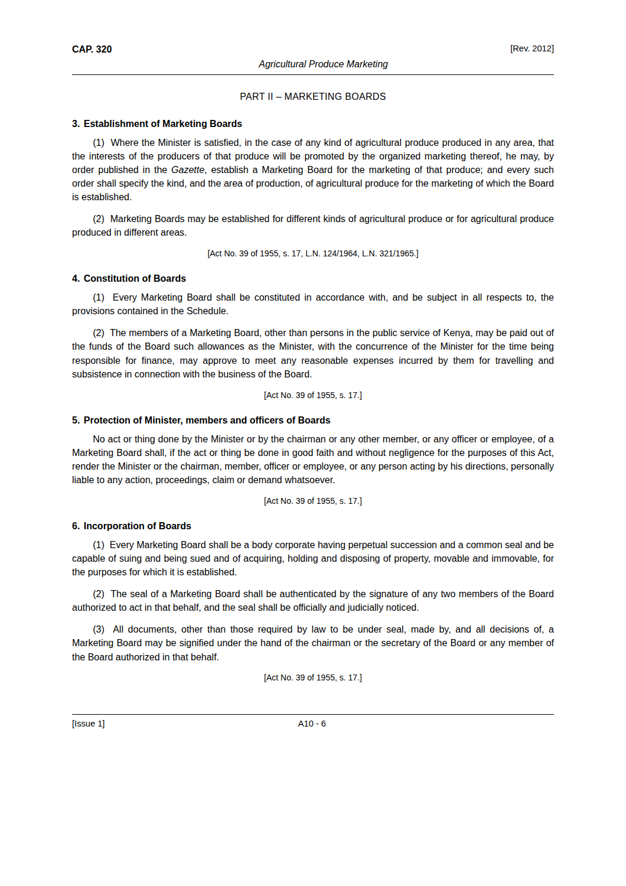CAP. 320 [Rev. 2012]
Agricultural Produce Marketing
PART II – MARKETING BOARDS
3. Establishment of Marketing Boards
(1) Where the Minister is satisfied, in the case of any kind of agricultural produce produced in any area, that the interests of the producers of that produce will be promoted by the organized marketing thereof, he may, by order published in the Gazette, establish a Marketing Board for the marketing of that produce; and every such order shall specify the kind, and the area of production, of agricultural produce for the marketing of which the Board is established.
(2) Marketing Boards may be established for different kinds of agricultural produce or for agricultural produce produced in different areas.
[Act No. 39 of 1955, s. 17, L.N. 124/1964, L.N. 321/1965.]
4. Constitution of Boards
(1) Every Marketing Board shall be constituted in accordance with, and be subject in all respects to, the provisions contained in the Schedule.
(2) The members of a Marketing Board, other than persons in the public service of Kenya, may be paid out of the funds of the Board such allowances as the Minister, with the concurrence of the Minister for the time being responsible for finance, may approve to meet any reasonable expenses incurred by them for travelling and subsistence in connection with the business of the Board.
[Act No. 39 of 1955, s. 17.]
5. Protection of Minister, members and officers of Boards
No act or thing done by the Minister or by the chairman or any other member, or any officer or employee, of a Marketing Board shall, if the act or thing be done in good faith and without negligence for the purposes of this Act, render the Minister or the chairman, member, officer or employee, or any person acting by his directions, personally liable to any action, proceedings, claim or demand whatsoever.
[Act No. 39 of 1955, s. 17.]
6. Incorporation of Boards
(1) Every Marketing Board shall be a body corporate having perpetual succession and a common seal and be capable of suing and being sued and of acquiring, holding and disposing of property, movable and immovable, for the purposes for which it is established.
(2) The seal of a Marketing Board shall be authenticated by the signature of any two members of the Board authorized to act in that behalf, and the seal shall be officially and judicially noticed.
(3) All documents, other than those required by law to be under seal, made by, and all decisions of, a Marketing Board may be signified under the hand of the chairman or the secretary of the Board or any member of the Board authorized in that behalf.
[Act No. 39 of 1955, s. 17.]
[Issue 1] A10 - 6